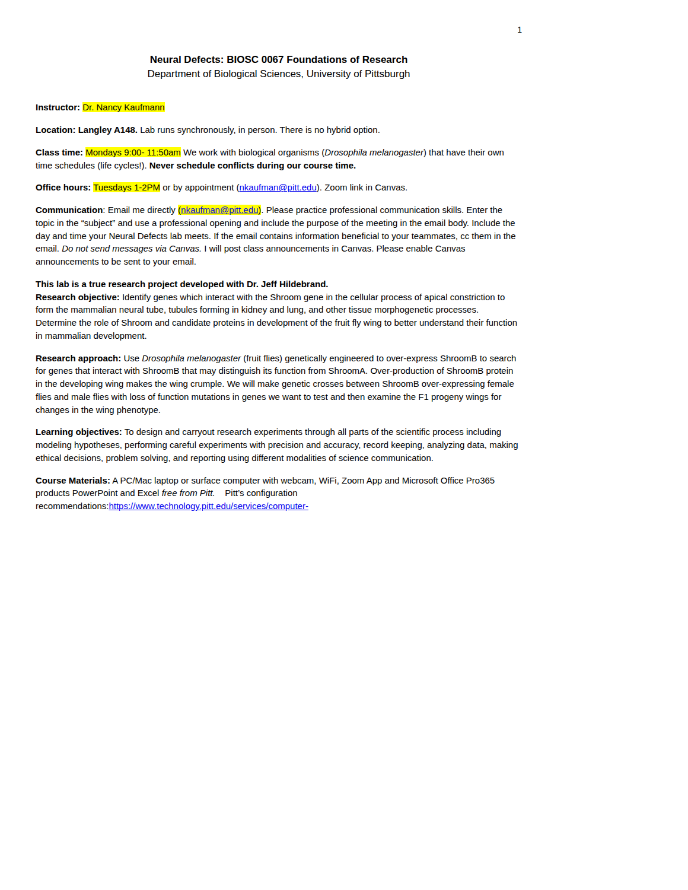1
Neural Defects: BIOSC 0067 Foundations of Research
Department of Biological Sciences, University of Pittsburgh
Instructor: Dr. Nancy Kaufmann
Location: Langley A148. Lab runs synchronously, in person. There is no hybrid option.
Class time: Mondays 9:00- 11:50am We work with biological organisms (Drosophila melanogaster) that have their own time schedules (life cycles!). Never schedule conflicts during our course time.
Office hours: Tuesdays 1-2PM or by appointment (nkaufman@pitt.edu). Zoom link in Canvas.
Communication: Email me directly (nkaufman@pitt.edu). Please practice professional communication skills. Enter the topic in the “subject” and use a professional opening and include the purpose of the meeting in the email body. Include the day and time your Neural Defects lab meets. If the email contains information beneficial to your teammates, cc them in the email. Do not send messages via Canvas. I will post class announcements in Canvas. Please enable Canvas announcements to be sent to your email.
This lab is a true research project developed with Dr. Jeff Hildebrand.
Research objective: Identify genes which interact with the Shroom gene in the cellular process of apical constriction to form the mammalian neural tube, tubules forming in kidney and lung, and other tissue morphogenetic processes. Determine the role of Shroom and candidate proteins in development of the fruit fly wing to better understand their function in mammalian development.
Research approach: Use Drosophila melanogaster (fruit flies) genetically engineered to over-express ShroomB to search for genes that interact with ShroomB that may distinguish its function from ShroomA. Over-production of ShroomB protein in the developing wing makes the wing crumple. We will make genetic crosses between ShroomB over-expressing female flies and male flies with loss of function mutations in genes we want to test and then examine the F1 progeny wings for changes in the wing phenotype.
Learning objectives: To design and carryout research experiments through all parts of the scientific process including modeling hypotheses, performing careful experiments with precision and accuracy, record keeping, analyzing data, making ethical decisions, problem solving, and reporting using different modalities of science communication.
Course Materials: A PC/Mac laptop or surface computer with webcam, WiFi, Zoom App and Microsoft Office Pro365 products PowerPoint and Excel free from Pitt. Pitt’s configuration recommendations:https://www.technology.pitt.edu/services/computer-